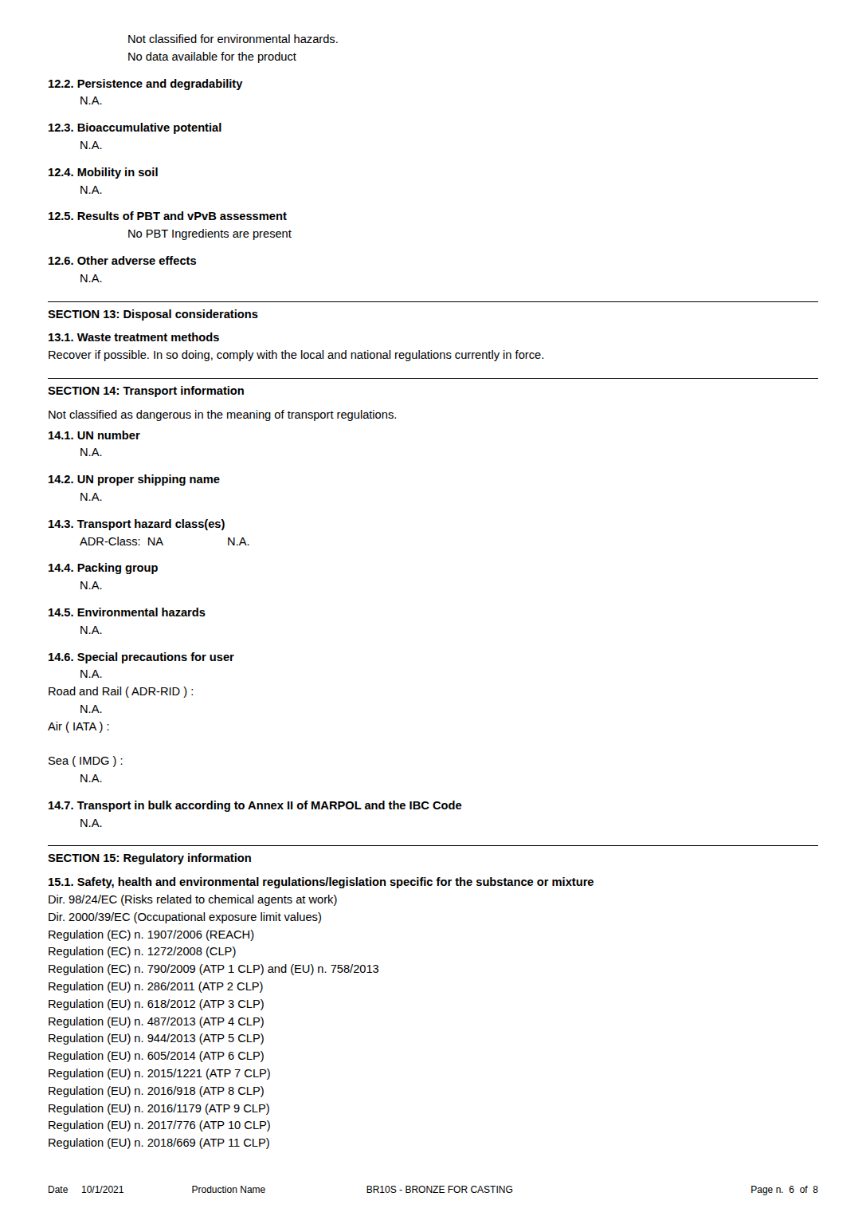Not classified for environmental hazards.
No data available for the product
12.2. Persistence and degradability
N.A.
12.3. Bioaccumulative potential
N.A.
12.4. Mobility in soil
N.A.
12.5. Results of PBT and vPvB assessment
No PBT Ingredients are present
12.6. Other adverse effects
N.A.
SECTION 13: Disposal considerations
13.1. Waste treatment methods
Recover if possible. In so doing, comply with the local and national regulations currently in force.
SECTION 14: Transport information
Not classified as dangerous in the meaning of transport regulations.
14.1. UN number
N.A.
14.2. UN proper shipping name
N.A.
14.3. Transport hazard class(es)
ADR-Class: NA N.A.
14.4. Packing group
N.A.
14.5. Environmental hazards
N.A.
14.6. Special precautions for user
N.A.
Road and Rail ( ADR-RID ) :
N.A.
Air ( IATA ) :
Sea ( IMDG ) :
N.A.
14.7. Transport in bulk according to Annex II of MARPOL and the IBC Code
N.A.
SECTION 15: Regulatory information
15.1. Safety, health and environmental regulations/legislation specific for the substance or mixture
Dir. 98/24/EC (Risks related to chemical agents at work)
Dir. 2000/39/EC (Occupational exposure limit values)
Regulation (EC) n. 1907/2006 (REACH)
Regulation (EC) n. 1272/2008 (CLP)
Regulation (EC) n. 790/2009 (ATP 1 CLP) and (EU) n. 758/2013
Regulation (EU) n. 286/2011 (ATP 2 CLP)
Regulation (EU) n. 618/2012 (ATP 3 CLP)
Regulation (EU) n. 487/2013 (ATP 4 CLP)
Regulation (EU) n. 944/2013 (ATP 5 CLP)
Regulation (EU) n. 605/2014 (ATP 6 CLP)
Regulation (EU) n. 2015/1221 (ATP 7 CLP)
Regulation (EU) n. 2016/918 (ATP 8 CLP)
Regulation (EU) n. 2016/1179 (ATP 9 CLP)
Regulation (EU) n. 2017/776 (ATP 10 CLP)
Regulation (EU) n. 2018/669 (ATP 11 CLP)
Date 10/1/2021 Production Name BR10S - BRONZE FOR CASTING Page n. 6 of 8